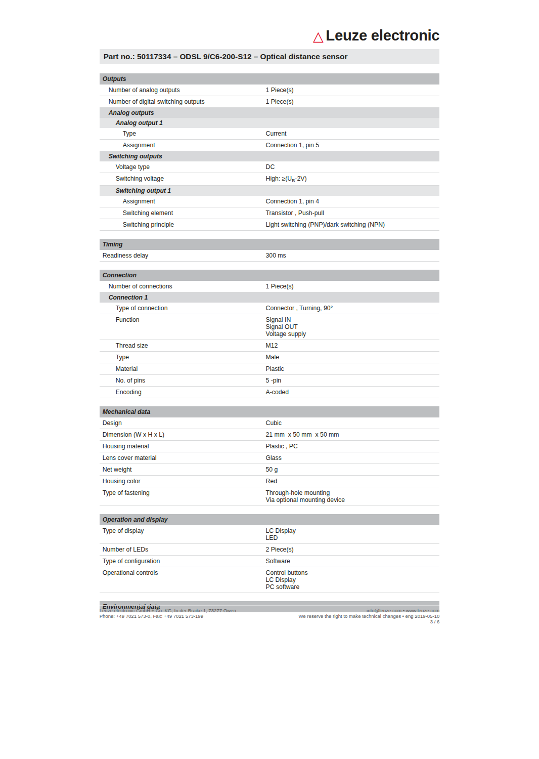△Leuze electronic
Part no.: 50117334 – ODSL 9/C6-200-S12 – Optical distance sensor
| Outputs |
| Number of analog outputs | 1 Piece(s) |
| Number of digital switching outputs | 1 Piece(s) |
| Analog outputs |
| Analog output 1 |
| Type | Current |
| Assignment | Connection 1, pin 5 |
| Switching outputs |
| Voltage type | DC |
| Switching voltage | High: ≥(U B -2V) |
| Switching output 1 |
| Assignment | Connection 1, pin 4 |
| Switching element | Transistor , Push-pull |
| Switching principle | Light switching (PNP)/dark switching (NPN) |
| Timing |
| Readiness delay | 300 ms |
| Connection |
| Number of connections | 1 Piece(s) |
| Connection 1 |
| Type of connection | Connector , Turning, 90° |
| Function | Signal IN Signal OUT Voltage supply |
| Thread size | M12 |
| Type | Male |
| Material | Plastic |
| No. of pins | 5 -pin |
| Encoding | A-coded |
| Mechanical data |
| Design | Cubic |
| Dimension (W x H x L) | 21 mm x 50 mm x 50 mm |
| Housing material | Plastic , PC |
| Lens cover material | Glass |
| Net weight | 50 g |
| Housing color | Red |
| Type of fastening | Through-hole mounting Via optional mounting device |
| Operation and display |
| Type of display | LC Display LED |
| Number of LEDs | 2 Piece(s) |
| Type of configuration | Software |
| Operational controls | Control buttons LC Display PC software |
| Environmental data |
Leuze electronic GmbH + Co. KG, In der Braike 1, 73277 Owen
Phone: +49 7021 573-0, Fax: +49 7021 573-199
info@leuze.com • www.leuze.com
We reserve the right to make technical changes • eng 2019-05-10
3 / 6